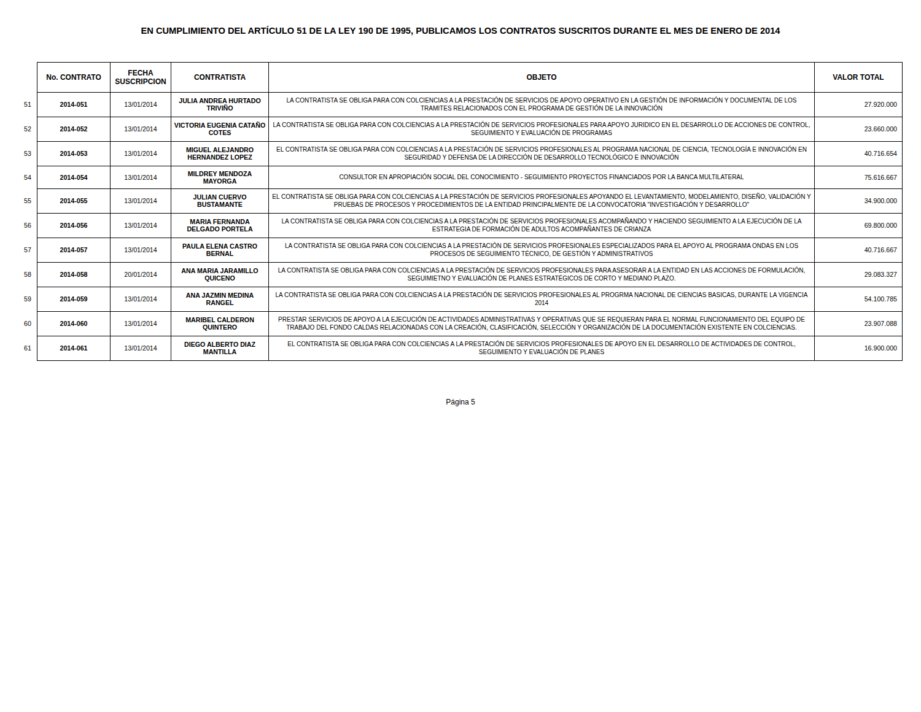EN CUMPLIMIENTO DEL ARTÍCULO 51 DE LA LEY 190 DE 1995, PUBLICAMOS LOS CONTRATOS SUSCRITOS DURANTE EL MES DE ENERO DE 2014
| | No. CONTRATO | FECHA SUSCRIPCION | CONTRATISTA | OBJETO | VALOR TOTAL |
| --- | --- | --- | --- | --- | --- |
| 51 | 2014-051 | 13/01/2014 | JULIA ANDREA HURTADO TRIVIÑO | LA CONTRATISTA SE OBLIGA PARA CON COLCIENCIAS A LA PRESTACIÓN DE SERVICIOS DE APOYO OPERATIVO EN LA GESTIÓN DE INFORMACIÓN Y DOCUMENTAL DE LOS TRAMITES RELACIONADOS CON EL PROGRAMA DE GESTIÓN DE LA INNOVACIÓN | 27.920.000 |
| 52 | 2014-052 | 13/01/2014 | VICTORIA EUGENIA CATAÑO COTES | LA CONTRATISTA SE OBLIGA PARA CON COLCIENCIAS A LA PRESTACIÓN DE SERVICIOS PROFESIONALES PARA APOYO JURIDICO EN EL DESARROLLO DE ACCIONES DE CONTROL, SEGUIMIENTO Y EVALUACIÓN DE PROGRAMAS | 23.660.000 |
| 53 | 2014-053 | 13/01/2014 | MIGUEL ALEJANDRO HERNANDEZ LOPEZ | EL CONTRATISTA SE OBLIGA PARA CON COLCIENCIAS A LA PRESTACIÓN DE SERVICIOS PROFESIONALES AL PROGRAMA NACIONAL DE CIENCIA, TECNOLOGÍA E INNOVACIÓN EN SEGURIDAD Y DEFENSA DE LA DIRECCIÓN DE DESARROLLO TECNOLÓGICO E INNOVACIÓN | 40.716.654 |
| 54 | 2014-054 | 13/01/2014 | MILDREY MENDOZA MAYORGA | CONSULTOR EN APROPIACIÓN SOCIAL DEL CONOCIMIENTO - SEGUIMIENTO PROYECTOS FINANCIADOS POR LA BANCA MULTILATERAL | 75.616.667 |
| 55 | 2014-055 | 13/01/2014 | JULIAN CUERVO BUSTAMANTE | EL CONTRATISTA SE OBLIGA PARA CON COLCIENCIAS A LA PRESTACIÓN DE SERVICIOS PROFESIONALES APOYANDO EL LEVANTAMIENTO, MODELAMIENTO, DISEÑO, VALIDACIÓN Y PRUEBAS DE PROCESOS Y PROCEDIMIENTOS DE LA ENTIDAD PRINCIPALMENTE DE LA CONVOCATORIA "INVESTIGACIÓN Y DESARROLLO" | 34.900.000 |
| 56 | 2014-056 | 13/01/2014 | MARIA FERNANDA DELGADO PORTELA | LA CONTRATISTA SE OBLIGA PARA CON COLCIENCIAS A LA PRESTACIÓN DE SERVICIOS PROFESIONALES ACOMPAÑANDO Y HACIENDO SEGUIMIENTO A LA EJECUCIÓN DE LA ESTRATEGIA DE FORMACIÓN DE ADULTOS ACOMPAÑANTES DE CRIANZA | 69.800.000 |
| 57 | 2014-057 | 13/01/2014 | PAULA ELENA CASTRO BERNAL | LA CONTRATISTA SE OBLIGA PARA CON COLCIENCIAS A LA PRESTACIÓN DE SERVICIOS PROFESIONALES ESPECIALIZADOS PARA EL APOYO AL PROGRAMA ONDAS EN LOS PROCESOS DE SEGUIMIENTO TÉCNICO, DE GESTIÓN Y ADMINISTRATIVOS | 40.716.667 |
| 58 | 2014-058 | 20/01/2014 | ANA MARIA JARAMILLO QUICENO | LA CONTRATISTA SE OBLIGA PARA CON COLCIENCIAS A LA PRESTACIÓN DE SERVICIOS PROFESIONALES PARA ASESORAR A LA ENTIDAD EN LAS ACCIONES DE FORMULACIÓN, SEGUIMIETNO Y EVALUACIÓN DE PLANES ESTRATÉGICOS DE CORTO Y MEDIANO PLAZO. | 29.083.327 |
| 59 | 2014-059 | 13/01/2014 | ANA JAZMIN MEDINA RANGEL | LA CONTRATISTA SE OBLIGA PARA CON COLCIENCIAS A LA PRESTACIÓN DE SERVICIOS PROFESIONALES AL PROGRMA NACIONAL DE CIENCIAS BASICAS, DURANTE LA VIGENCIA 2014 | 54.100.785 |
| 60 | 2014-060 | 13/01/2014 | MARIBEL CALDERON QUINTERO | PRESTAR SERVICIOS DE APOYO A LA EJECUCIÓN DE ACTIVIDADES ADMINISTRATIVAS Y OPERATIVAS QUE SE REQUIERAN PARA EL NORMAL FUNCIONAMIENTO DEL EQUIPO DE TRABAJO DEL FONDO CALDAS RELACIONADAS CON LA CREACIÓN, CLASIFICACIÓN, SELECCIÓN Y ORGANIZACIÓN DE LA DOCUMENTACIÓN EXISTENTE EN COLCIENCIAS. | 23.907.088 |
| 61 | 2014-061 | 13/01/2014 | DIEGO ALBERTO DIAZ MANTILLA | EL CONTRATISTA SE OBLIGA PARA CON COLCIENCIAS A LA PRESTACIÓN DE SERVICIOS PROFESIONALES DE APOYO EN EL DESARROLLO DE ACTIVIDADES DE CONTROL, SEGUIMIENTO Y EVALUACIÓN DE PLANES | 16.900.000 |
Página 5